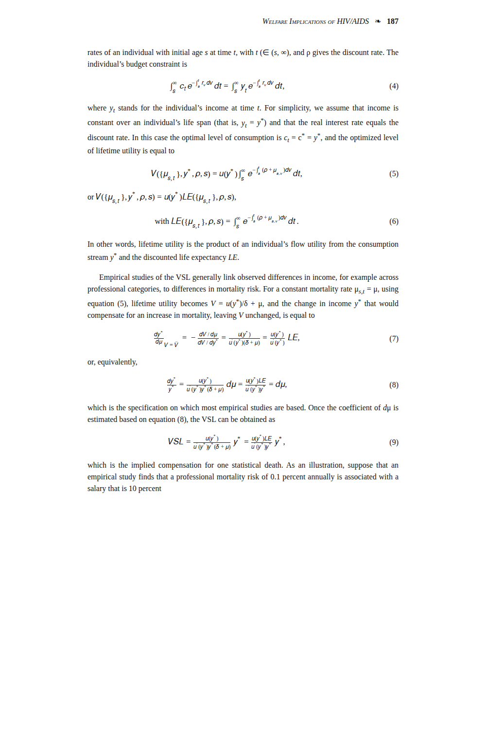Welfare Implications of HIV/AIDS ❧ 187
rates of an individual with initial age s at time t, with t (∈ (s, ∞), and ρ gives the discount rate. The individual’s budget constraint is
∫ s ∞ ct e − ∫st rv dv dt = ∫ s ∞ yt e − ∫st rv dv dt ,
(4)
where yt stands for the individual’s income at time t. For simplicity, we assume that income is constant over an individual’s life span (that is, yt = y*) and that the real interest rate equals the discount rate. In this case the optimal level of consumption is ct = c* = y*, and the optimized level of lifetime utility is equal to
V ( {μs,t} , y* ,ρ,s ) = u(y*) ∫s∞ e − ∫st (ρ+μs,v) dv dt ,
(5)
or V({μs,t},y*,ρ,s) = u(y*) LE({μs,t},ρ,s) ,
with LE({μs,t},ρ,s) = ∫s∞ e − ∫st (ρ+μs,v) dv dt .
(6)
In other words, lifetime utility is the product of an individual’s flow utility from the consumption stream y* and the discounted life expectancy LE.
Empirical studies of the VSL generally link observed differences in income, for example across professional categories, to differences in mortality risk. For a constant mortality rate μs,t = μ, using equation (5), lifetime utility becomes V = u(y*)/δ + μ, and the change in income y* that would compensate for an increase in mortality, leaving V unchanged, is equal to
dy* dμ V=V¯ = − dV/dμ dV/dy* = u(y*) u′(y*)(δ+μ) = u(y*) u′(y*) LE ,
(7)
or, equivalently,
dy* y* = u(y*) u′(y*)y*(δ+μ) dμ = u(y*)LE u′(y*)y* = dμ ,
(8)
which is the specification on which most empirical studies are based. Once the coefficient of dμ is estimated based on equation (8), the VSL can be obtained as
VSL = u(y*) u′(y*)y*(δ+μ) y* = u(y*)LE u′(y*)y* y* ,
(9)
which is the implied compensation for one statistical death. As an illustration, suppose that an empirical study finds that a professional mortality risk of 0.1 percent annually is associated with a salary that is 10 percent